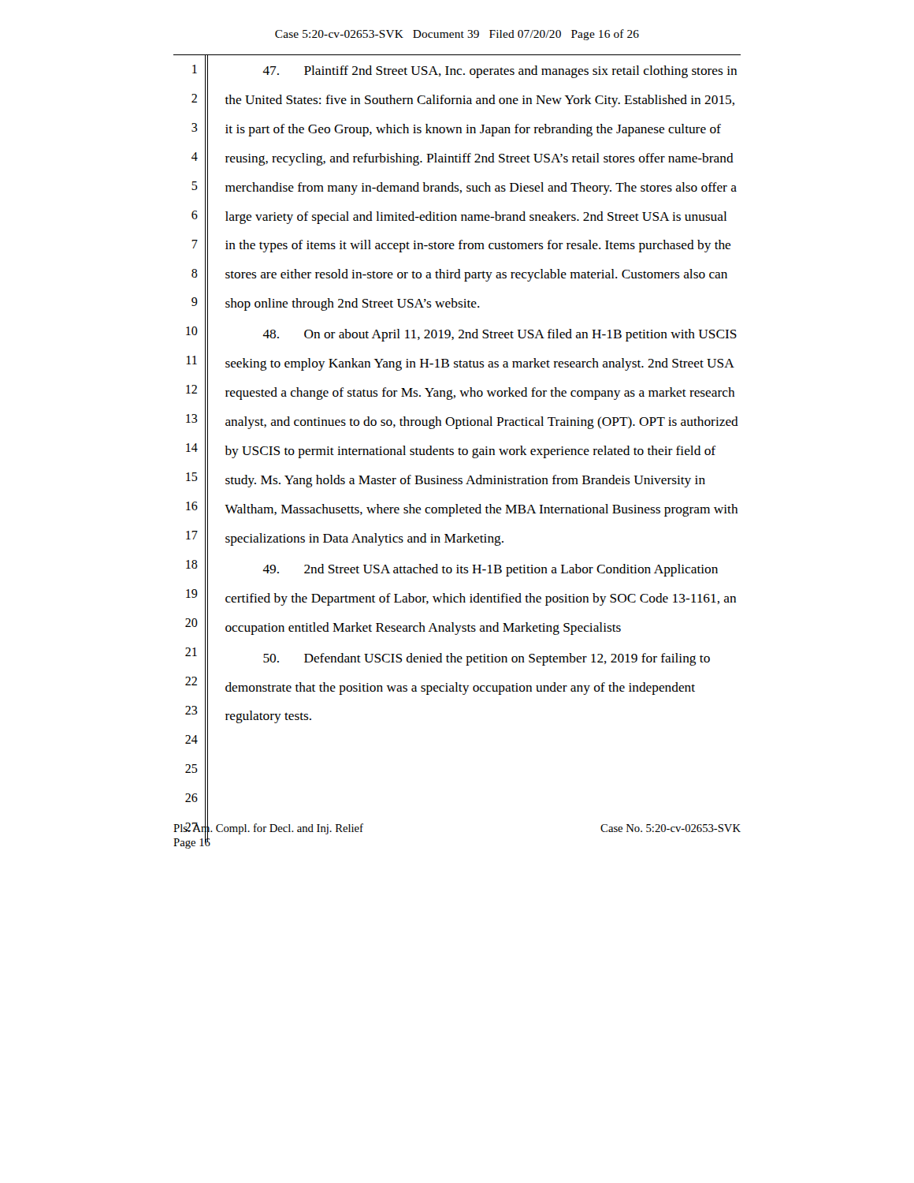Case 5:20-cv-02653-SVK Document 39 Filed 07/20/20 Page 16 of 26
1
2
3
4
5
6
7
8
9
10
11
12
13
14
15
16
17
18
19
20
21
22
23
24
25
26
27
47. Plaintiff 2nd Street USA, Inc. operates and manages six retail clothing stores in the United States: five in Southern California and one in New York City. Established in 2015, it is part of the Geo Group, which is known in Japan for rebranding the Japanese culture of reusing, recycling, and refurbishing. Plaintiff 2nd Street USA’s retail stores offer name-brand merchandise from many in-demand brands, such as Diesel and Theory. The stores also offer a large variety of special and limited-edition name-brand sneakers. 2nd Street USA is unusual in the types of items it will accept in-store from customers for resale. Items purchased by the stores are either resold in-store or to a third party as recyclable material. Customers also can shop online through 2nd Street USA’s website.
48. On or about April 11, 2019, 2nd Street USA filed an H-1B petition with USCIS seeking to employ Kankan Yang in H-1B status as a market research analyst. 2nd Street USA requested a change of status for Ms. Yang, who worked for the company as a market research analyst, and continues to do so, through Optional Practical Training (OPT). OPT is authorized by USCIS to permit international students to gain work experience related to their field of study. Ms. Yang holds a Master of Business Administration from Brandeis University in Waltham, Massachusetts, where she completed the MBA International Business program with specializations in Data Analytics and in Marketing.
49. 2nd Street USA attached to its H-1B petition a Labor Condition Application certified by the Department of Labor, which identified the position by SOC Code 13-1161, an occupation entitled Market Research Analysts and Marketing Specialists
50. Defendant USCIS denied the petition on September 12, 2019 for failing to demonstrate that the position was a specialty occupation under any of the independent regulatory tests.
Pls. Am. Compl. for Decl. and Inj. Relief
Page 16
Case No. 5:20-cv-02653-SVK